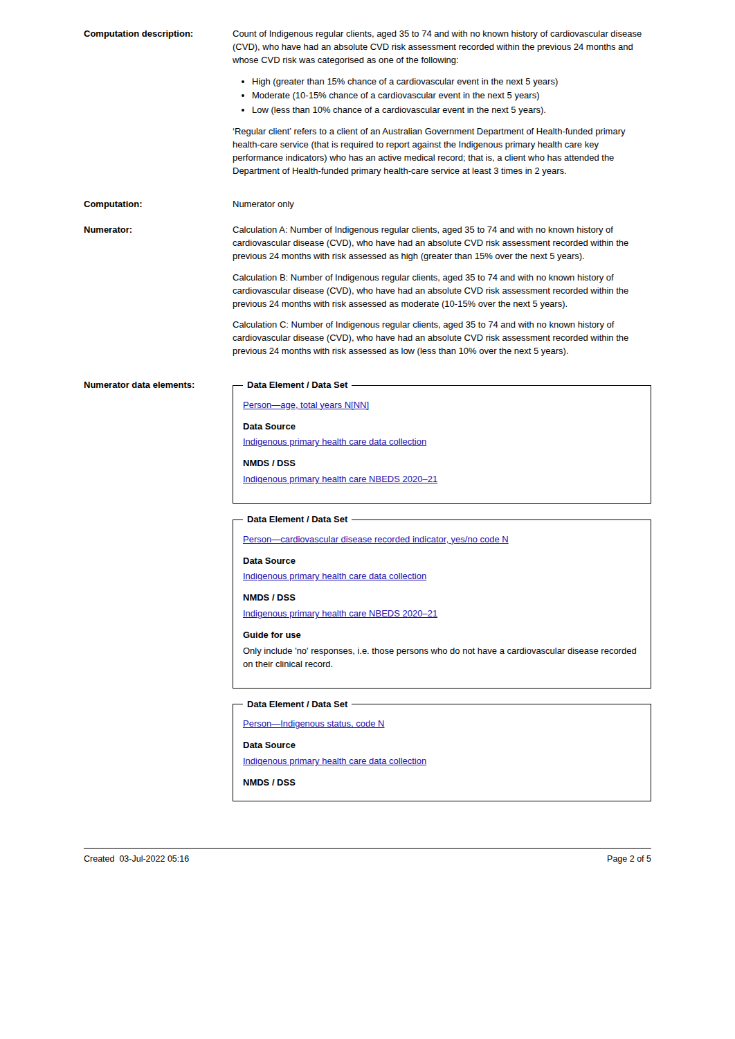| Computation description: | Count of Indigenous regular clients, aged 35 to 74 and with no known history of cardiovascular disease (CVD), who have had an absolute CVD risk assessment recorded within the previous 24 months and whose CVD risk was categorised as one of the following: High (greater than 15% chance of a cardiovascular event in the next 5 years) Moderate (10-15% chance of a cardiovascular event in the next 5 years) Low (less than 10% chance of a cardiovascular event in the next 5 years). ‘Regular client’ refers to a client of an Australian Government Department of Health-funded primary health-care service (that is required to report against the Indigenous primary health care key performance indicators) who has an active medical record; that is, a client who has attended the Department of Health-funded primary health-care service at least 3 times in 2 years. |
| Computation: | Numerator only |
| Numerator: | Calculation A: Number of Indigenous regular clients, aged 35 to 74 and with no known history of cardiovascular disease (CVD), who have had an absolute CVD risk assessment recorded within the previous 24 months with risk assessed as high (greater than 15% over the next 5 years). Calculation B: Number of Indigenous regular clients, aged 35 to 74 and with no known history of cardiovascular disease (CVD), who have had an absolute CVD risk assessment recorded within the previous 24 months with risk assessed as moderate (10-15% over the next 5 years). Calculation C: Number of Indigenous regular clients, aged 35 to 74 and with no known history of cardiovascular disease (CVD), who have had an absolute CVD risk assessment recorded within the previous 24 months with risk assessed as low (less than 10% over the next 5 years). |
| Numerator data elements: | Data Element / Data Set Person—age, total years N[NN] Data Source Indigenous primary health care data collection NMDS / DSS Indigenous primary health care NBEDS 2020–21 Data Element / Data Set Person—cardiovascular disease recorded indicator, yes/no code N Data Source Indigenous primary health care data collection NMDS / DSS Indigenous primary health care NBEDS 2020–21 Guide for use Only include 'no' responses, i.e. those persons who do not have a cardiovascular disease recorded on their clinical record. Data Element / Data Set Person—Indigenous status, code N Data Source Indigenous primary health care data collection NMDS / DSS |
Created 03-Jul-2022 05:16 Page 2 of 5